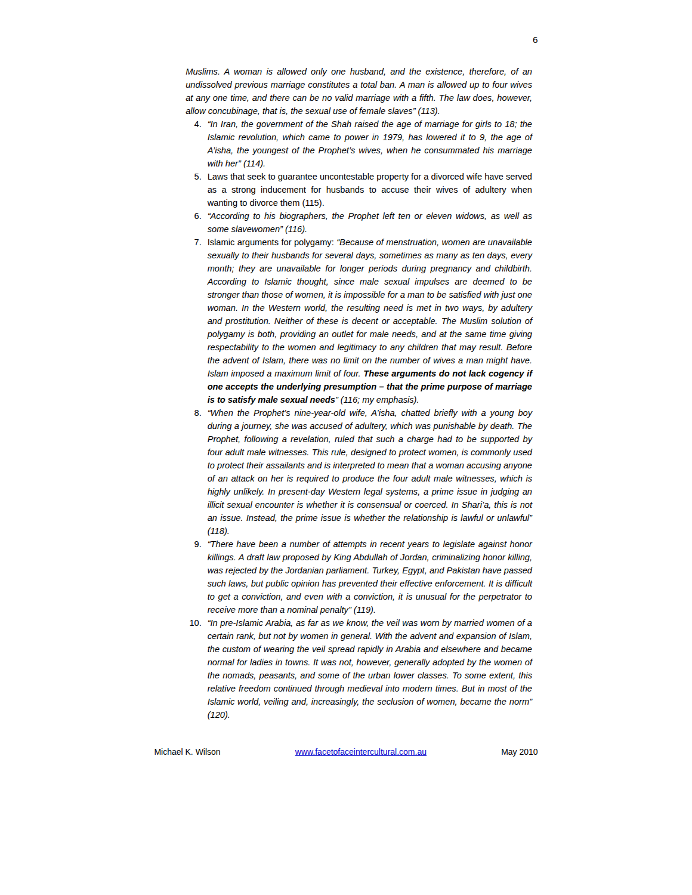6
Muslims. A woman is allowed only one husband, and the existence, therefore, of an undissolved previous marriage constitutes a total ban. A man is allowed up to four wives at any one time, and there can be no valid marriage with a fifth. The law does, however, allow concubinage, that is, the sexual use of female slaves” (113).
“In Iran, the government of the Shah raised the age of marriage for girls to 18; the Islamic revolution, which came to power in 1979, has lowered it to 9, the age of A’isha, the youngest of the Prophet’s wives, when he consummated his marriage with her” (114).
Laws that seek to guarantee uncontestable property for a divorced wife have served as a strong inducement for husbands to accuse their wives of adultery when wanting to divorce them (115).
“According to his biographers, the Prophet left ten or eleven widows, as well as some slavewomen” (116).
Islamic arguments for polygamy: “Because of menstruation, women are unavailable sexually to their husbands for several days, sometimes as many as ten days, every month; they are unavailable for longer periods during pregnancy and childbirth. According to Islamic thought, since male sexual impulses are deemed to be stronger than those of women, it is impossible for a man to be satisfied with just one woman. In the Western world, the resulting need is met in two ways, by adultery and prostitution. Neither of these is decent or acceptable. The Muslim solution of polygamy is both, providing an outlet for male needs, and at the same time giving respectability to the women and legitimacy to any children that may result. Before the advent of Islam, there was no limit on the number of wives a man might have. Islam imposed a maximum limit of four. These arguments do not lack cogency if one accepts the underlying presumption – that the prime purpose of marriage is to satisfy male sexual needs” (116; my emphasis).
“When the Prophet’s nine-year-old wife, A’isha, chatted briefly with a young boy during a journey, she was accused of adultery, which was punishable by death. The Prophet, following a revelation, ruled that such a charge had to be supported by four adult male witnesses. This rule, designed to protect women, is commonly used to protect their assailants and is interpreted to mean that a woman accusing anyone of an attack on her is required to produce the four adult male witnesses, which is highly unlikely. In present-day Western legal systems, a prime issue in judging an illicit sexual encounter is whether it is consensual or coerced. In Shari’a, this is not an issue. Instead, the prime issue is whether the relationship is lawful or unlawful” (118).
“There have been a number of attempts in recent years to legislate against honor killings. A draft law proposed by King Abdullah of Jordan, criminalizing honor killing, was rejected by the Jordanian parliament. Turkey, Egypt, and Pakistan have passed such laws, but public opinion has prevented their effective enforcement. It is difficult to get a conviction, and even with a conviction, it is unusual for the perpetrator to receive more than a nominal penalty” (119).
“In pre-Islamic Arabia, as far as we know, the veil was worn by married women of a certain rank, but not by women in general. With the advent and expansion of Islam, the custom of wearing the veil spread rapidly in Arabia and elsewhere and became normal for ladies in towns. It was not, however, generally adopted by the women of the nomads, peasants, and some of the urban lower classes. To some extent, this relative freedom continued through medieval into modern times. But in most of the Islamic world, veiling and, increasingly, the seclusion of women, became the norm” (120).
Michael K. Wilson www.facetofaceintercultural.com.au May 2010